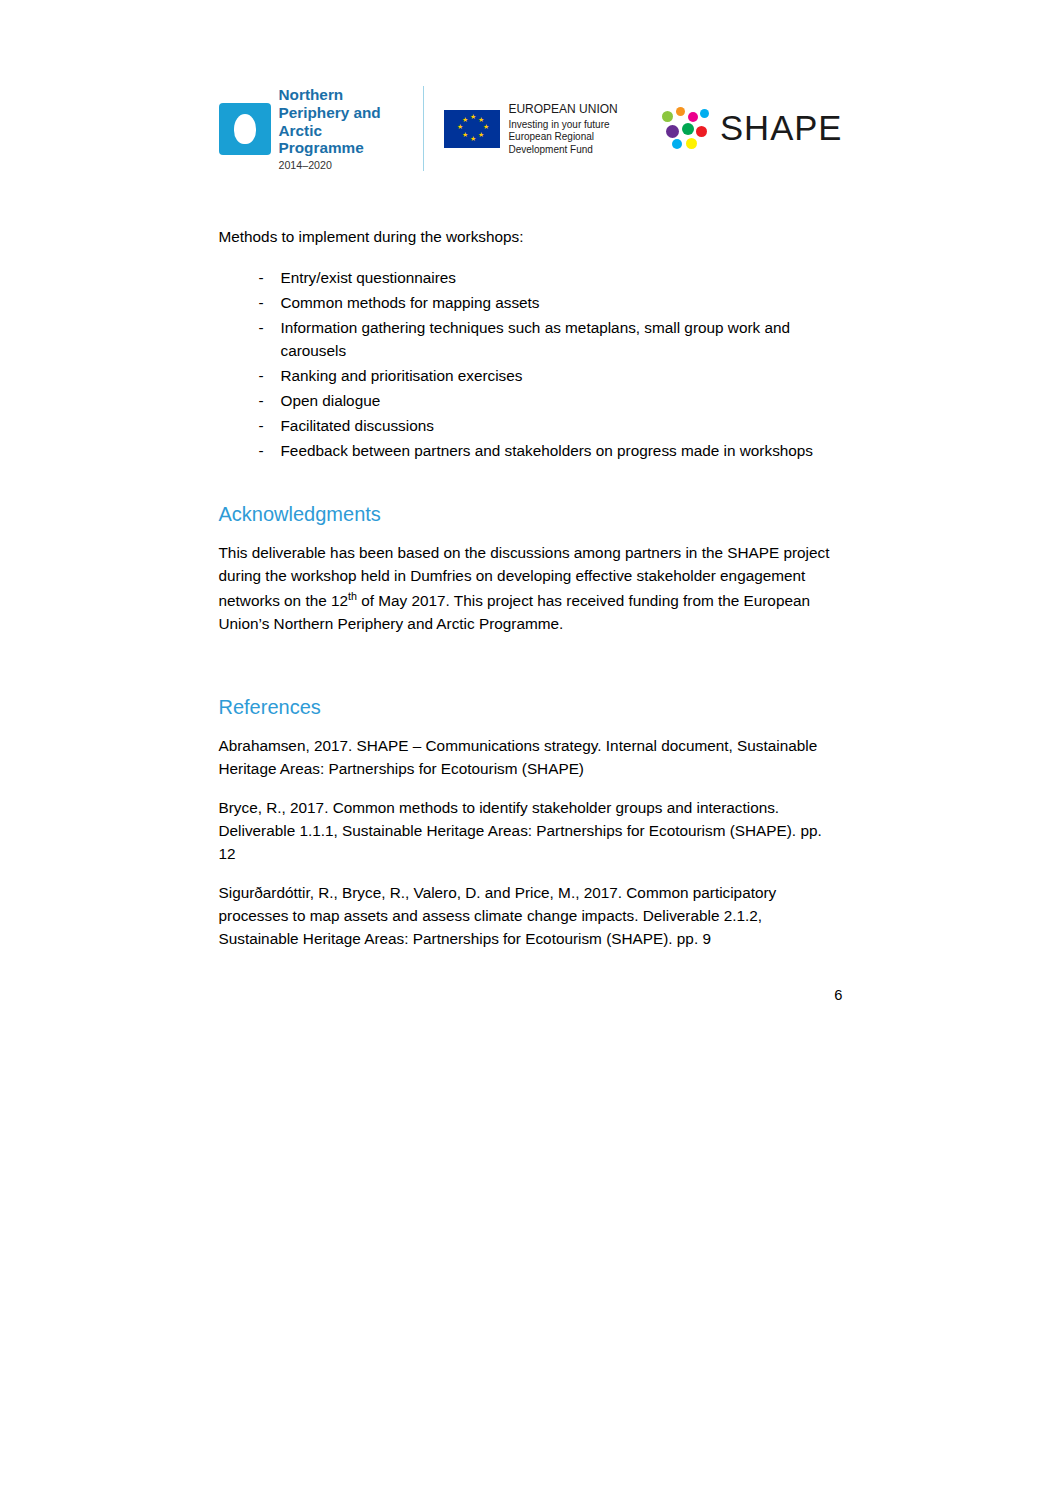Northern Periphery and
Arctic Programme 2014–2020
★ ★ ★ ★ ★ ★ ★ ★
EUROPEAN UNION Investing in your future
European Regional Development Fund
SHAPE
Methods to implement during the workshops:
Entry/exist questionnaires
Common methods for mapping assets
Information gathering techniques such as metaplans, small group work and carousels
Ranking and prioritisation exercises
Open dialogue
Facilitated discussions
Feedback between partners and stakeholders on progress made in workshops
Acknowledgments
This deliverable has been based on the discussions among partners in the SHAPE project during the workshop held in Dumfries on developing effective stakeholder engagement networks on the 12th of May 2017. This project has received funding from the European Union’s Northern Periphery and Arctic Programme.
References
Abrahamsen, 2017. SHAPE – Communications strategy. Internal document, Sustainable Heritage Areas: Partnerships for Ecotourism (SHAPE)
Bryce, R., 2017. Common methods to identify stakeholder groups and interactions. Deliverable 1.1.1, Sustainable Heritage Areas: Partnerships for Ecotourism (SHAPE). pp. 12
Sigurðardóttir, R., Bryce, R., Valero, D. and Price, M., 2017. Common participatory processes to map assets and assess climate change impacts. Deliverable 2.1.2, Sustainable Heritage Areas: Partnerships for Ecotourism (SHAPE). pp. 9
6